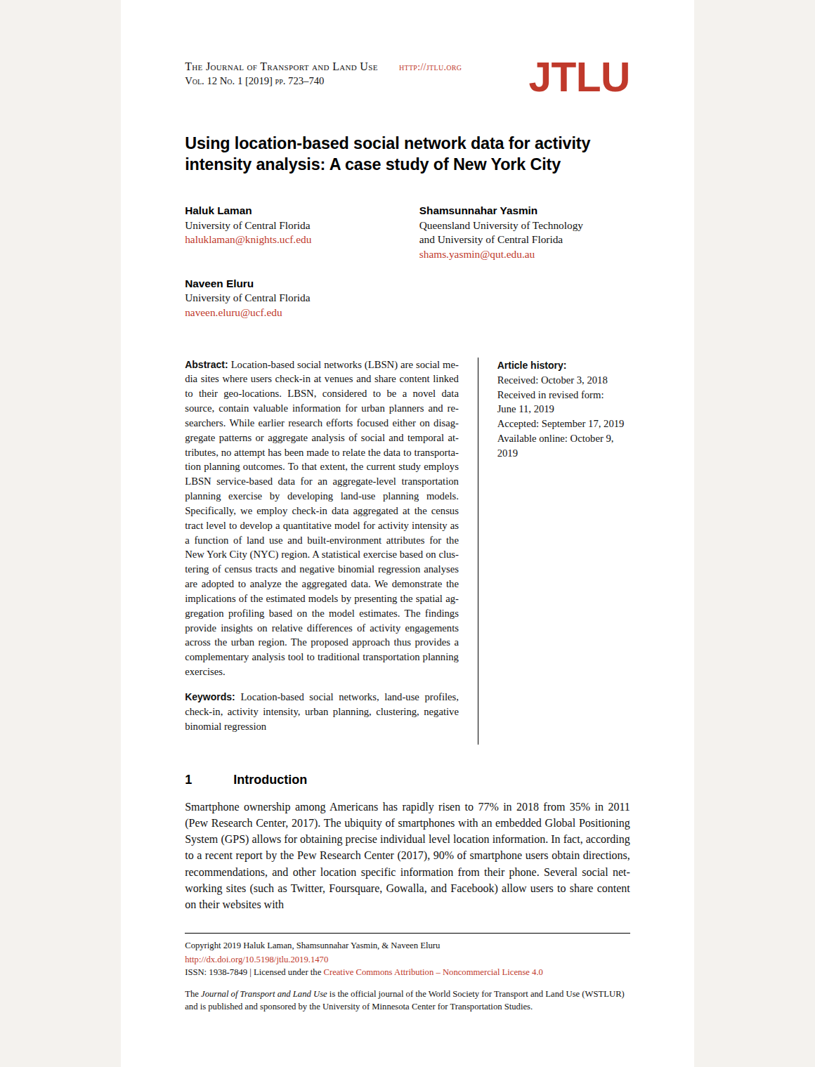The Journal of Transport and Land Use http://jtlu.org
Vol. 12 No. 1 [2019] pp. 723–740
JTLU
Using location-based social network data for activity intensity analysis: A case study of New York City
Haluk Laman
University of Central Florida
haluklaman@knights.ucf.edu
Shamsunnahar Yasmin
Queensland University of Technology
and University of Central Florida
shams.yasmin@qut.edu.au
Naveen Eluru
University of Central Florida
naveen.eluru@ucf.edu
Abstract: Location-based social networks (LBSN) are social media sites where users check-in at venues and share content linked to their geo-locations. LBSN, considered to be a novel data source, contain valuable information for urban planners and researchers. While earlier research efforts focused either on disaggregate patterns or aggregate analysis of social and temporal attributes, no attempt has been made to relate the data to transportation planning outcomes. To that extent, the current study employs LBSN service-based data for an aggregate-level transportation planning exercise by developing land-use planning models. Specifically, we employ check-in data aggregated at the census tract level to develop a quantitative model for activity intensity as a function of land use and built-environment attributes for the New York City (NYC) region. A statistical exercise based on clustering of census tracts and negative binomial regression analyses are adopted to analyze the aggregated data. We demonstrate the implications of the estimated models by presenting the spatial aggregation profiling based on the model estimates. The findings provide insights on relative differences of activity engagements across the urban region. The proposed approach thus provides a complementary analysis tool to traditional transportation planning exercises.
Keywords: Location-based social networks, land-use profiles, check-in, activity intensity, urban planning, clustering, negative binomial regression
Article history:
Received: October 3, 2018
Received in revised form:
June 11, 2019
Accepted: September 17, 2019
Available online: October 9, 2019
1 Introduction
Smartphone ownership among Americans has rapidly risen to 77% in 2018 from 35% in 2011 (Pew Research Center, 2017). The ubiquity of smartphones with an embedded Global Positioning System (GPS) allows for obtaining precise individual level location information. In fact, according to a recent report by the Pew Research Center (2017), 90% of smartphone users obtain directions, recommendations, and other location specific information from their phone. Several social networking sites (such as Twitter, Foursquare, Gowalla, and Facebook) allow users to share content on their websites with
Copyright 2019 Haluk Laman, Shamsunnahar Yasmin, & Naveen Eluru
http://dx.doi.org/10.5198/jtlu.2019.1470
ISSN: 1938-7849 | Licensed under the Creative Commons Attribution – Noncommercial License 4.0
The Journal of Transport and Land Use is the official journal of the World Society for Transport and Land Use (WSTLUR) and is published and sponsored by the University of Minnesota Center for Transportation Studies.